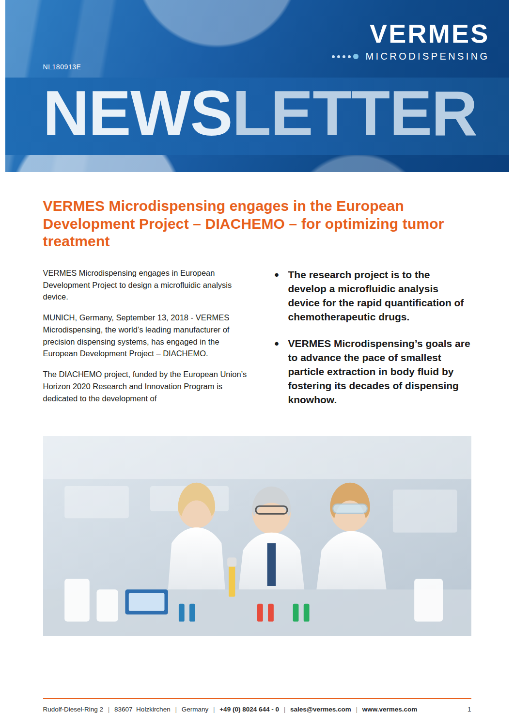VERMES
MICRODISPENSING
NL180913E
NEWS LETTER
VERMES Microdispensing engages in the European Development Project – DIACHEMO – for optimizing tumor treatment
VERMES Microdispensing engages in European Development Project to design a microfluidic analysis device.
MUNICH, Germany, September 13, 2018 - VERMES Microdispensing, the world’s leading manufacturer of precision dispensing systems, has engaged in the European Development Project – DIACHEMO.
The DIACHEMO project, funded by the European Union’s Horizon 2020 Research and Innovation Program is dedicated to the development of
The research project is to the develop a microfluidic analysis device for the rapid quantification of chemotherapeutic drugs.
VERMES Microdispensing’s goals are to advance the pace of smallest particle extraction in body fluid by fostering its decades of dispensing knowhow.
Rudolf-Diesel-Ring 2 | 83607 Holzkirchen | Germany | +49 (0) 8024 644 - 0 | sales@vermes.com | www.vermes.com
1